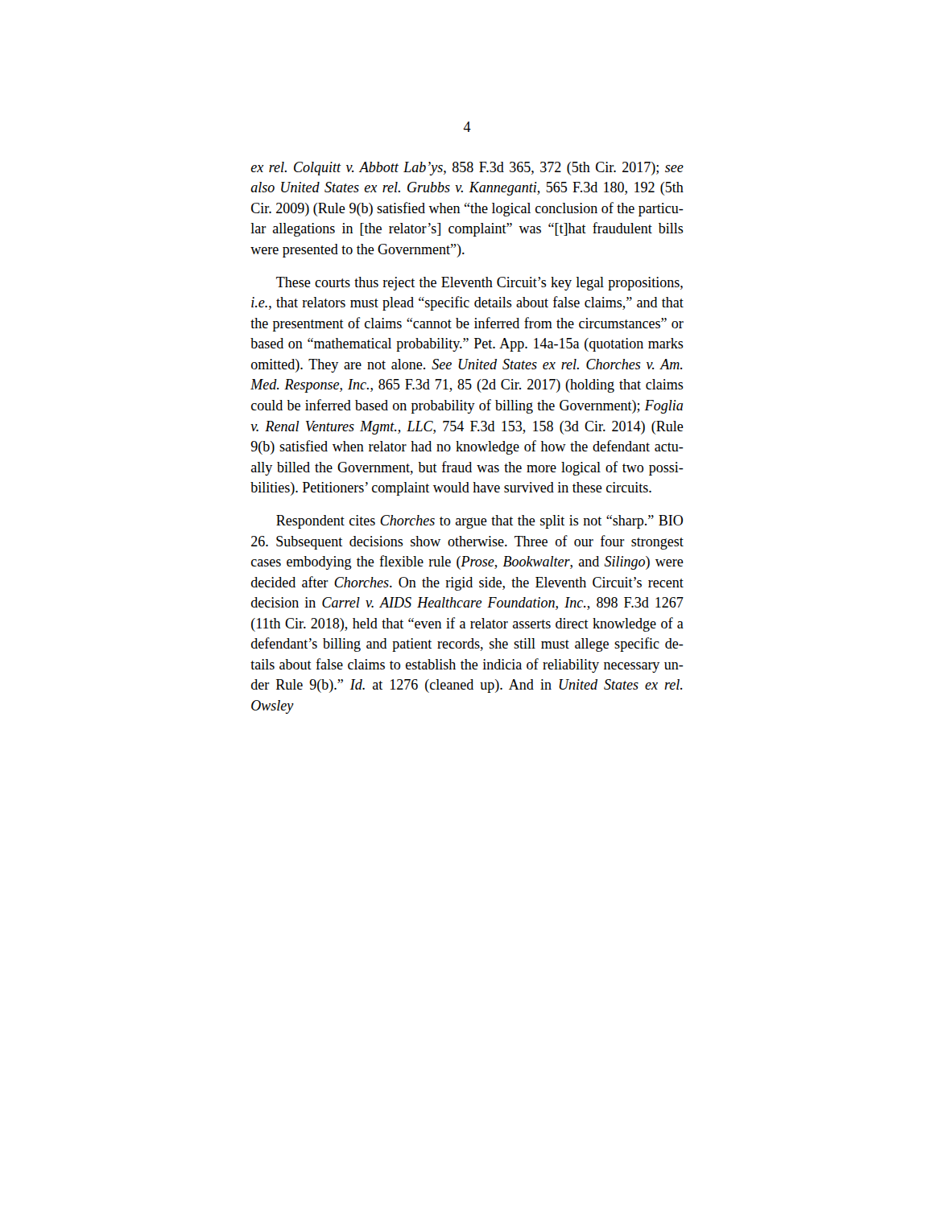4
ex rel. Colquitt v. Abbott Lab’ys, 858 F.3d 365, 372 (5th Cir. 2017); see also United States ex rel. Grubbs v. Kanneganti, 565 F.3d 180, 192 (5th Cir. 2009) (Rule 9(b) satisfied when “the logical conclusion of the particular allegations in [the relator’s] complaint” was “[t]hat fraudulent bills were presented to the Government”).
These courts thus reject the Eleventh Circuit’s key legal propositions, i.e., that relators must plead “specific details about false claims,” and that the presentment of claims “cannot be inferred from the circumstances” or based on “mathematical probability.” Pet. App. 14a-15a (quotation marks omitted). They are not alone. See United States ex rel. Chorches v. Am. Med. Response, Inc., 865 F.3d 71, 85 (2d Cir. 2017) (holding that claims could be inferred based on probability of billing the Government); Foglia v. Renal Ventures Mgmt., LLC, 754 F.3d 153, 158 (3d Cir. 2014) (Rule 9(b) satisfied when relator had no knowledge of how the defendant actually billed the Government, but fraud was the more logical of two possibilities). Petitioners’ complaint would have survived in these circuits.
Respondent cites Chorches to argue that the split is not “sharp.” BIO 26. Subsequent decisions show otherwise. Three of our four strongest cases embodying the flexible rule (Prose, Bookwalter, and Silingo) were decided after Chorches. On the rigid side, the Eleventh Circuit’s recent decision in Carrel v. AIDS Healthcare Foundation, Inc., 898 F.3d 1267 (11th Cir. 2018), held that “even if a relator asserts direct knowledge of a defendant’s billing and patient records, she still must allege specific details about false claims to establish the indicia of reliability necessary under Rule 9(b).” Id. at 1276 (cleaned up). And in United States ex rel. Owsley